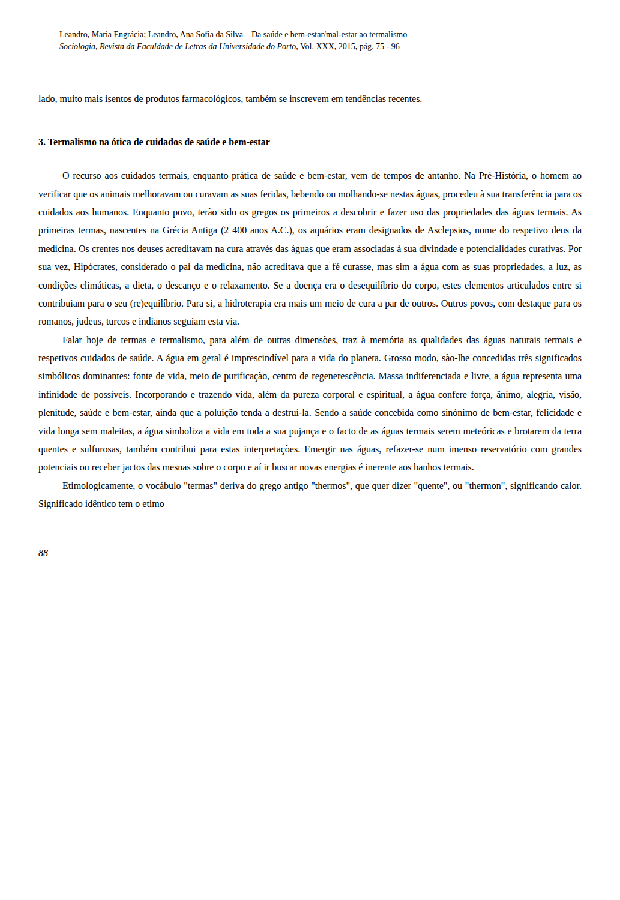Leandro, Maria Engrácia; Leandro, Ana Sofia da Silva – Da saúde e bem-estar/mal-estar ao termalismo
Sociologia, Revista da Faculdade de Letras da Universidade do Porto, Vol. XXX, 2015, pág. 75 - 96
lado, muito mais isentos de produtos farmacológicos, também se inscrevem em tendências recentes.
3. Termalismo na ótica de cuidados de saúde e bem-estar
O recurso aos cuidados termais, enquanto prática de saúde e bem-estar, vem de tempos de antanho. Na Pré-História, o homem ao verificar que os animais melhoravam ou curavam as suas feridas, bebendo ou molhando-se nestas águas, procedeu à sua transferência para os cuidados aos humanos. Enquanto povo, terão sido os gregos os primeiros a descobrir e fazer uso das propriedades das águas termais. As primeiras termas, nascentes na Grécia Antiga (2 400 anos A.C.), os aquários eram designados de Asclepsios, nome do respetivo deus da medicina. Os crentes nos deuses acreditavam na cura através das águas que eram associadas à sua divindade e potencialidades curativas. Por sua vez, Hipócrates, considerado o pai da medicina, não acreditava que a fé curasse, mas sim a água com as suas propriedades, a luz, as condições climáticas, a dieta, o descanço e o relaxamento. Se a doença era o desequilíbrio do corpo, estes elementos articulados entre si contribuiam para o seu (re)equilíbrio. Para si, a hidroterapia era mais um meio de cura a par de outros. Outros povos, com destaque para os romanos, judeus, turcos e indianos seguiam esta via.
Falar hoje de termas e termalismo, para além de outras dimensões, traz à memória as qualidades das águas naturais termais e respetivos cuidados de saúde. A água em geral é imprescindível para a vida do planeta. Grosso modo, são-lhe concedidas três significados simbólicos dominantes: fonte de vida, meio de purificação, centro de regenerescência. Massa indiferenciada e livre, a água representa uma infinidade de possíveis. Incorporando e trazendo vida, além da pureza corporal e espiritual, a água confere força, ânimo, alegria, visão, plenitude, saúde e bem-estar, ainda que a poluição tenda a destruí-la. Sendo a saúde concebida como sinónimo de bem-estar, felicidade e vida longa sem maleitas, a água simboliza a vida em toda a sua pujança e o facto de as águas termais serem meteóricas e brotarem da terra quentes e sulfurosas, também contribui para estas interpretações. Emergir nas águas, refazer-se num imenso reservatório com grandes potenciais ou receber jactos das mesnas sobre o corpo e aí ir buscar novas energias é inerente aos banhos termais.
Etimologicamente, o vocábulo "termas" deriva do grego antigo "thermos", que quer dizer "quente", ou "thermon", significando calor. Significado idêntico tem o etimo
88